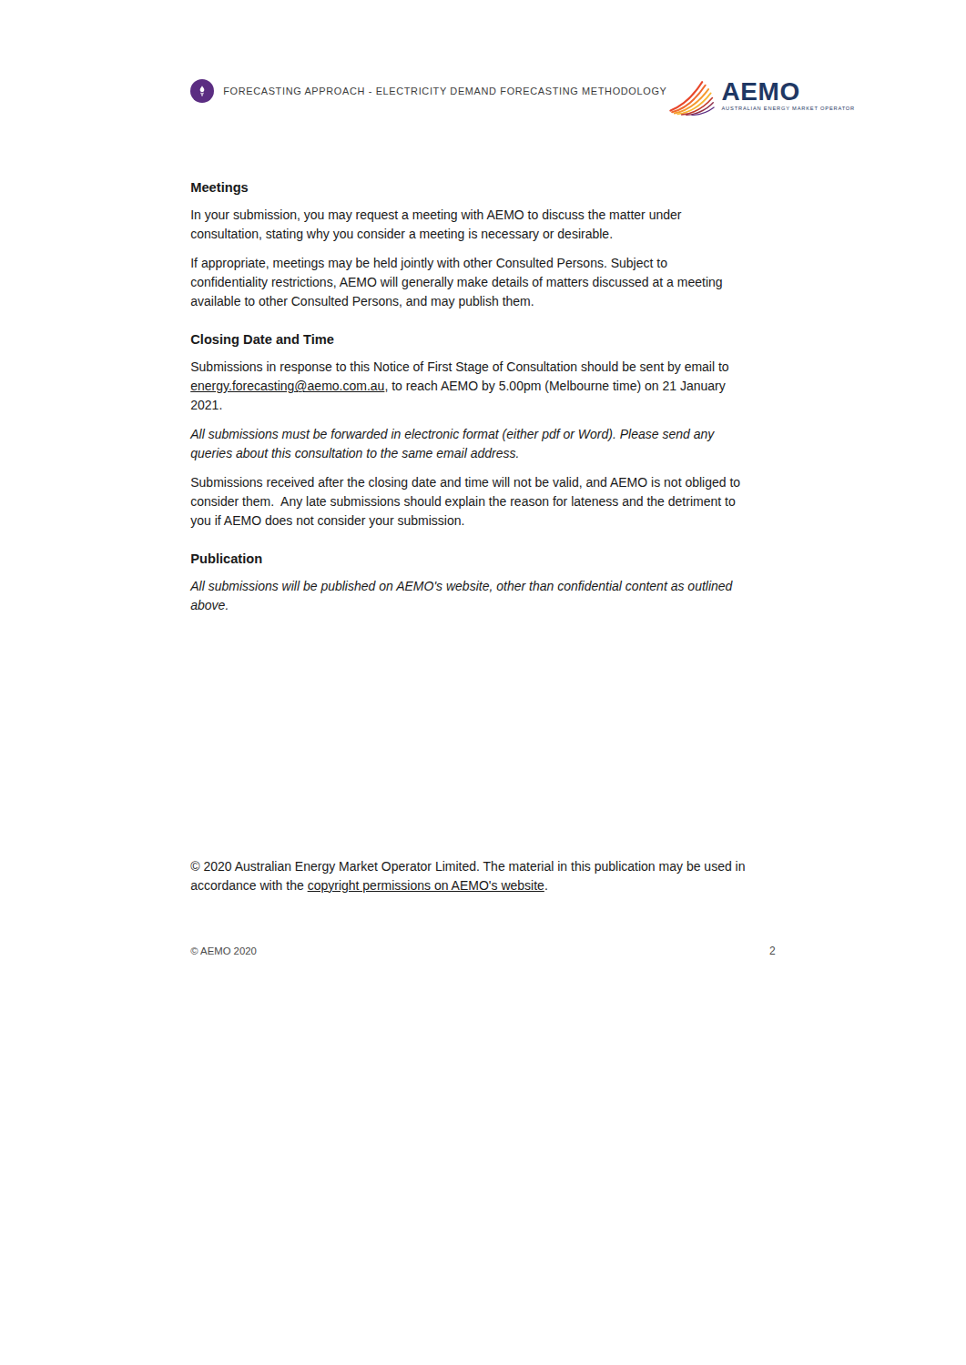Forecasting Approach - Electricity Demand Forecasting Methodology
AEMO AUSTRALIAN ENERGY MARKET OPERATOR
Meetings
In your submission, you may request a meeting with AEMO to discuss the matter under consultation, stating why you consider a meeting is necessary or desirable.
If appropriate, meetings may be held jointly with other Consulted Persons. Subject to confidentiality restrictions, AEMO will generally make details of matters discussed at a meeting available to other Consulted Persons, and may publish them.
Closing Date and Time
Submissions in response to this Notice of First Stage of Consultation should be sent by email to energy.forecasting@aemo.com.au, to reach AEMO by 5.00pm (Melbourne time) on 21 January 2021.
All submissions must be forwarded in electronic format (either pdf or Word). Please send any queries about this consultation to the same email address.
Submissions received after the closing date and time will not be valid, and AEMO is not obliged to consider them. Any late submissions should explain the reason for lateness and the detriment to you if AEMO does not consider your submission.
Publication
All submissions will be published on AEMO's website, other than confidential content as outlined above.
© 2020 Australian Energy Market Operator Limited. The material in this publication may be used in accordance with the copyright permissions on AEMO's website.
© AEMO 2020 2